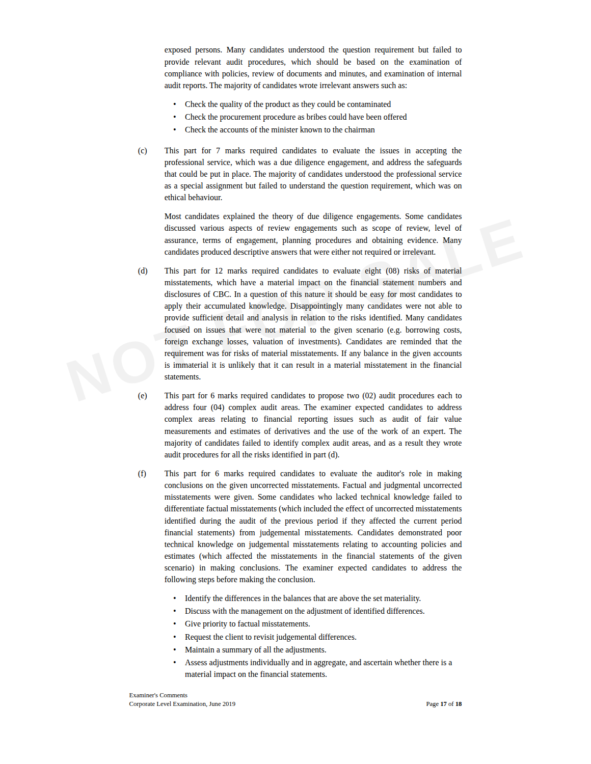NOT FOR SALE
exposed persons. Many candidates understood the question requirement but failed to provide relevant audit procedures, which should be based on the examination of compliance with policies, review of documents and minutes, and examination of internal audit reports. The majority of candidates wrote irrelevant answers such as:
Check the quality of the product as they could be contaminated
Check the procurement procedure as bribes could have been offered
Check the accounts of the minister known to the chairman
(c)
This part for 7 marks required candidates to evaluate the issues in accepting the professional service, which was a due diligence engagement, and address the safeguards that could be put in place. The majority of candidates understood the professional service as a special assignment but failed to understand the question requirement, which was on ethical behaviour.
Most candidates explained the theory of due diligence engagements. Some candidates discussed various aspects of review engagements such as scope of review, level of assurance, terms of engagement, planning procedures and obtaining evidence. Many candidates produced descriptive answers that were either not required or irrelevant.
(d)
This part for 12 marks required candidates to evaluate eight (08) risks of material misstatements, which have a material impact on the financial statement numbers and disclosures of CBC. In a question of this nature it should be easy for most candidates to apply their accumulated knowledge. Disappointingly many candidates were not able to provide sufficient detail and analysis in relation to the risks identified. Many candidates focused on issues that were not material to the given scenario (e.g. borrowing costs, foreign exchange losses, valuation of investments). Candidates are reminded that the requirement was for risks of material misstatements. If any balance in the given accounts is immaterial it is unlikely that it can result in a material misstatement in the financial statements.
(e)
This part for 6 marks required candidates to propose two (02) audit procedures each to address four (04) complex audit areas. The examiner expected candidates to address complex areas relating to financial reporting issues such as audit of fair value measurements and estimates of derivatives and the use of the work of an expert. The majority of candidates failed to identify complex audit areas, and as a result they wrote audit procedures for all the risks identified in part (d).
(f)
This part for 6 marks required candidates to evaluate the auditor's role in making conclusions on the given uncorrected misstatements. Factual and judgmental uncorrected misstatements were given. Some candidates who lacked technical knowledge failed to differentiate factual misstatements (which included the effect of uncorrected misstatements identified during the audit of the previous period if they affected the current period financial statements) from judgemental misstatements. Candidates demonstrated poor technical knowledge on judgemental misstatements relating to accounting policies and estimates (which affected the misstatements in the financial statements of the given scenario) in making conclusions. The examiner expected candidates to address the following steps before making the conclusion.
Identify the differences in the balances that are above the set materiality.
Discuss with the management on the adjustment of identified differences.
Give priority to factual misstatements.
Request the client to revisit judgemental differences.
Maintain a summary of all the adjustments.
Assess adjustments individually and in aggregate, and ascertain whether there is a material impact on the financial statements.
Examiner's Comments
Corporate Level Examination, June 2019
Page 17 of 18